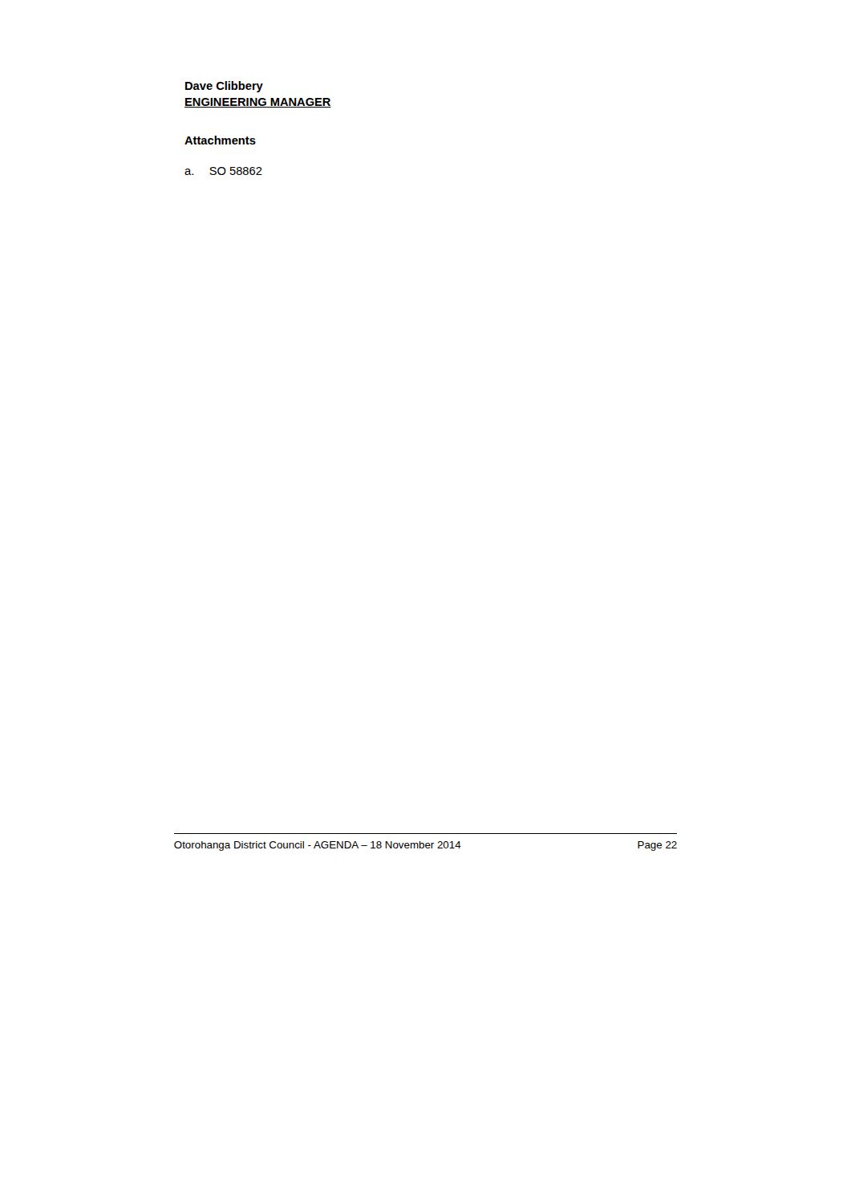Dave Clibbery
Engineering Manager
Attachments
a. SO 58862
Otorohanga District Council - AGENDA – 18 November 2014
Page 22